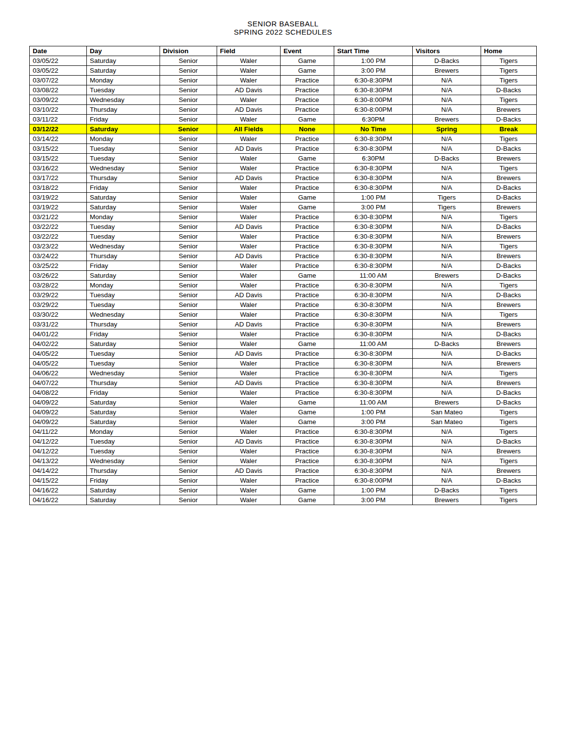SENIOR BASEBALL
SPRING 2022 SCHEDULES
| Date | Day | Division | Field | Event | Start Time | Visitors | Home |
| --- | --- | --- | --- | --- | --- | --- | --- |
| 03/05/22 | Saturday | Senior | Waler | Game | 1:00 PM | D-Backs | Tigers |
| 03/05/22 | Saturday | Senior | Waler | Game | 3:00 PM | Brewers | Tigers |
| 03/07/22 | Monday | Senior | Waler | Practice | 6:30-8:30PM | N/A | Tigers |
| 03/08/22 | Tuesday | Senior | AD Davis | Practice | 6:30-8:30PM | N/A | D-Backs |
| 03/09/22 | Wednesday | Senior | Waler | Practice | 6:30-8:00PM | N/A | Tigers |
| 03/10/22 | Thursday | Senior | AD Davis | Practice | 6:30-8:00PM | N/A | Brewers |
| 03/11/22 | Friday | Senior | Waler | Game | 6:30PM | Brewers | D-Backs |
| 03/12/22 | Saturday | Senior | All Fields | None | No Time | Spring | Break |
| 03/14/22 | Monday | Senior | Waler | Practice | 6:30-8:30PM | N/A | Tigers |
| 03/15/22 | Tuesday | Senior | AD Davis | Practice | 6:30-8:30PM | N/A | D-Backs |
| 03/15/22 | Tuesday | Senior | Waler | Game | 6:30PM | D-Backs | Brewers |
| 03/16/22 | Wednesday | Senior | Waler | Practice | 6:30-8:30PM | N/A | Tigers |
| 03/17/22 | Thursday | Senior | AD Davis | Practice | 6:30-8:30PM | N/A | Brewers |
| 03/18/22 | Friday | Senior | Waler | Practice | 6:30-8:30PM | N/A | D-Backs |
| 03/19/22 | Saturday | Senior | Waler | Game | 1:00 PM | Tigers | D-Backs |
| 03/19/22 | Saturday | Senior | Waler | Game | 3:00 PM | Tigers | Brewers |
| 03/21/22 | Monday | Senior | Waler | Practice | 6:30-8:30PM | N/A | Tigers |
| 03/22/22 | Tuesday | Senior | AD Davis | Practice | 6:30-8:30PM | N/A | D-Backs |
| 03/22/22 | Tuesday | Senior | Waler | Practice | 6:30-8:30PM | N/A | Brewers |
| 03/23/22 | Wednesday | Senior | Waler | Practice | 6:30-8:30PM | N/A | Tigers |
| 03/24/22 | Thursday | Senior | AD Davis | Practice | 6:30-8:30PM | N/A | Brewers |
| 03/25/22 | Friday | Senior | Waler | Practice | 6:30-8:30PM | N/A | D-Backs |
| 03/26/22 | Saturday | Senior | Waler | Game | 11:00 AM | Brewers | D-Backs |
| 03/28/22 | Monday | Senior | Waler | Practice | 6:30-8:30PM | N/A | Tigers |
| 03/29/22 | Tuesday | Senior | AD Davis | Practice | 6:30-8:30PM | N/A | D-Backs |
| 03/29/22 | Tuesday | Senior | Waler | Practice | 6:30-8:30PM | N/A | Brewers |
| 03/30/22 | Wednesday | Senior | Waler | Practice | 6:30-8:30PM | N/A | Tigers |
| 03/31/22 | Thursday | Senior | AD Davis | Practice | 6:30-8:30PM | N/A | Brewers |
| 04/01/22 | Friday | Senior | Waler | Practice | 6:30-8:30PM | N/A | D-Backs |
| 04/02/22 | Saturday | Senior | Waler | Game | 11:00 AM | D-Backs | Brewers |
| 04/05/22 | Tuesday | Senior | AD Davis | Practice | 6:30-8:30PM | N/A | D-Backs |
| 04/05/22 | Tuesday | Senior | Waler | Practice | 6:30-8:30PM | N/A | Brewers |
| 04/06/22 | Wednesday | Senior | Waler | Practice | 6:30-8:30PM | N/A | Tigers |
| 04/07/22 | Thursday | Senior | AD Davis | Practice | 6:30-8:30PM | N/A | Brewers |
| 04/08/22 | Friday | Senior | Waler | Practice | 6:30-8:30PM | N/A | D-Backs |
| 04/09/22 | Saturday | Senior | Waler | Game | 11:00 AM | Brewers | D-Backs |
| 04/09/22 | Saturday | Senior | Waler | Game | 1:00 PM | San Mateo | Tigers |
| 04/09/22 | Saturday | Senior | Waler | Game | 3:00 PM | San Mateo | Tigers |
| 04/11/22 | Monday | Senior | Waler | Practice | 6:30-8:30PM | N/A | Tigers |
| 04/12/22 | Tuesday | Senior | AD Davis | Practice | 6:30-8:30PM | N/A | D-Backs |
| 04/12/22 | Tuesday | Senior | Waler | Practice | 6:30-8:30PM | N/A | Brewers |
| 04/13/22 | Wednesday | Senior | Waler | Practice | 6:30-8:30PM | N/A | Tigers |
| 04/14/22 | Thursday | Senior | AD Davis | Practice | 6:30-8:30PM | N/A | Brewers |
| 04/15/22 | Friday | Senior | Waler | Practice | 6:30-8:00PM | N/A | D-Backs |
| 04/16/22 | Saturday | Senior | Waler | Game | 1:00 PM | D-Backs | Tigers |
| 04/16/22 | Saturday | Senior | Waler | Game | 3:00 PM | Brewers | Tigers |